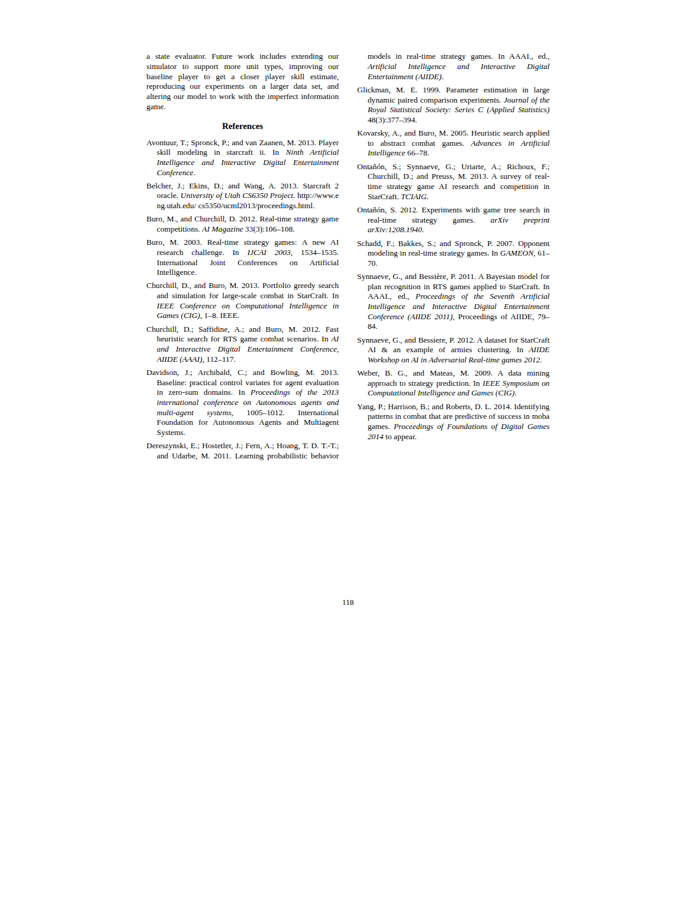a state evaluator. Future work includes extending our simulator to support more unit types, improving our baseline player to get a closer player skill estimate, reproducing our experiments on a larger data set, and altering our model to work with the imperfect information game.
References
Avontuur, T.; Spronck, P.; and van Zaanen, M. 2013. Player skill modeling in starcraft ii. In Ninth Artificial Intelligence and Interactive Digital Entertainment Conference.
Belcher, J.; Ekins, D.; and Wang, A. 2013. Starcraft 2 oracle. University of Utah CS6350 Project. http://www.eng.utah.edu/ cs5350/ucml2013/proceedings.html.
Buro, M., and Churchill, D. 2012. Real-time strategy game competitions. AI Magazine 33(3):106–108.
Buro, M. 2003. Real-time strategy games: A new AI research challenge. In IJCAI 2003, 1534–1535. International Joint Conferences on Artificial Intelligence.
Churchill, D., and Buro, M. 2013. Portfolio greedy search and simulation for large-scale combat in StarCraft. In IEEE Conference on Computational Intelligence in Games (CIG), 1–8. IEEE.
Churchill, D.; Saffidine, A.; and Buro, M. 2012. Fast heuristic search for RTS game combat scenarios. In AI and Interactive Digital Entertainment Conference, AIIDE (AAAI), 112–117.
Davidson, J.; Archibald, C.; and Bowling, M. 2013. Baseline: practical control variates for agent evaluation in zero-sum domains. In Proceedings of the 2013 international conference on Autonomous agents and multi-agent systems, 1005–1012. International Foundation for Autonomous Agents and Multiagent Systems.
Dereszynski, E.; Hostetler, J.; Fern, A.; Hoang, T. D. T.-T.; and Udarbe, M. 2011. Learning probabilistic behavior models in real-time strategy games. In AAAI., ed., Artificial Intelligence and Interactive Digital Entertainment (AIIDE).
Glickman, M. E. 1999. Parameter estimation in large dynamic paired comparison experiments. Journal of the Royal Statistical Society: Series C (Applied Statistics) 48(3):377–394.
Kovarsky, A., and Buro, M. 2005. Heuristic search applied to abstract combat games. Advances in Artificial Intelligence 66–78.
Ontañón, S.; Synnaeve, G.; Uriarte, A.; Richoux, F.; Churchill, D.; and Preuss, M. 2013. A survey of real-time strategy game AI research and competition in StarCraft. TCIAIG.
Ontañón, S. 2012. Experiments with game tree search in real-time strategy games. arXiv preprint arXiv:1208.1940.
Schadd, F.; Bakkes, S.; and Spronck, P. 2007. Opponent modeling in real-time strategy games. In GAMEON, 61–70.
Synnaeve, G., and Bessière, P. 2011. A Bayesian model for plan recognition in RTS games applied to StarCraft. In AAAI., ed., Proceedings of the Seventh Artificial Intelligence and Interactive Digital Entertainment Conference (AIIDE 2011), Proceedings of AIIDE, 79–84.
Synnaeve, G., and Bessiere, P. 2012. A dataset for StarCraft AI & an example of armies clustering. In AIIDE Workshop on AI in Adversarial Real-time games 2012.
Weber, B. G., and Mateas, M. 2009. A data mining approach to strategy prediction. In IEEE Symposium on Computational Intelligence and Games (CIG).
Yang, P.; Harrison, B.; and Roberts, D. L. 2014. Identifying patterns in combat that are predictive of success in moba games. Proceedings of Foundations of Digital Games 2014 to appear.
118